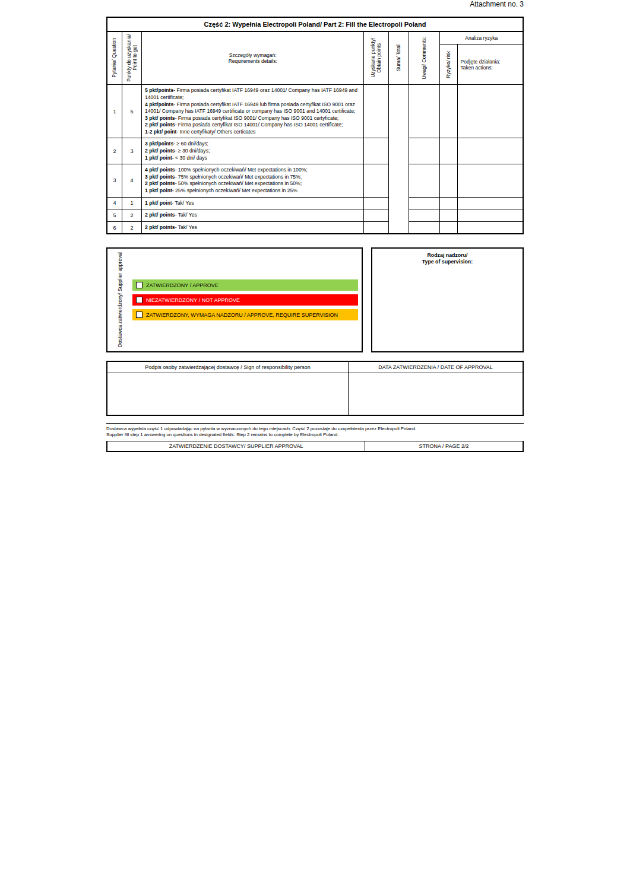Attachment no. 3
| Część 2: Wypełnia Electropoli Poland/ Part 2: Fill the Electropoli Poland |
| Pytanie/ Question | Punkty do uzyskania/ Point to get | Szczegóły wymagań: Requirements details: | Uzyskane punkty/ Obtain points | Suma/ Total | Uwagi/ Comments: | Analiza ryzyka |
| Ryzyko/ risk | Podjęte działania: Taken actions: |
| 1 | 5 | 5 pkt/points - Firma posiada certyfikat IATF 16949 oraz 14001/ Company has IATF 16949 and 14001 certificate; 4 pkt/points - Firma posiada certyfikat IATF 16949 lub firma posiada certyfikat ISO 9001 oraz 14001/ Company has IATF 16949 certificate or company has ISO 9001 and 14001 certificate; 3 pkt/ points - Firma posiada certyfikat ISO 9001/ Company has ISO 9001 certyficate; 2 pkt/ points - Firma posiada certyfikat ISO 14001/ Company has ISO 14001 certificate; 1-2 pkt/ point - Inne certyfikaty/ Others certicates | | | | | |
| 2 | 3 | 3 pkt/points - ≥ 60 dni/days; 2 pkt/ points - ≥ 30 dni/days; 1 pkt/ point- < 30 dni/ days | | | | |
| 3 | 4 | 4 pkt/ points - 100% spełnionych oczekiwań/ Met expectations in 100%; 3 pkt/ points - 75% spełnionych oczekiwań/ Met expectations in 75%; 2 pkt/ points - 50% spełnionych oczekiwań/ Met expectations in 50%; 1 pkt/ point- 25% spełnionych oczekiwań/ Met expectations in 25% | | | | |
| 4 | 1 | 1 pkt/ poin t- Tak/ Yes | | | | |
| 5 | 2 | 2 pkt/ points - Tak/ Yes | | | | |
| 6 | 2 | 2 pkt/ points - Tak/ Yes | | | | |
Dostawca zatwierdzony/ Supplier approval
ZATWIERDZONY / APPROVE
NIEZATWIERDZONY / NOT APPROVE
ZATWIERDZONY, WYMAGA NADZORU / APPROVE, REQUIRE SUPERVISION
Rodzaj nadzoru/
Type of supervision:
| Podpis osoby zatwierdzającej dostawcę / Sign of responsibility person | DATA ZATWIERDZENIA / DATE OF APPROVAL |
Dostawca wypełnia część 1 odpowiadając na pytania w wyznaczonych do tego miejscach. Część 2 pozostaje do uzupełnienia przez Electropoli Poland.
Supplier fill step 1 answering on questions in designated fields. Step 2 remains to complete by Electropoli Poland.
| ZATWIERDZENIE DOSTAWCY/ SUPPLIER APPROVAL | STRONA / PAGE 2/2 |